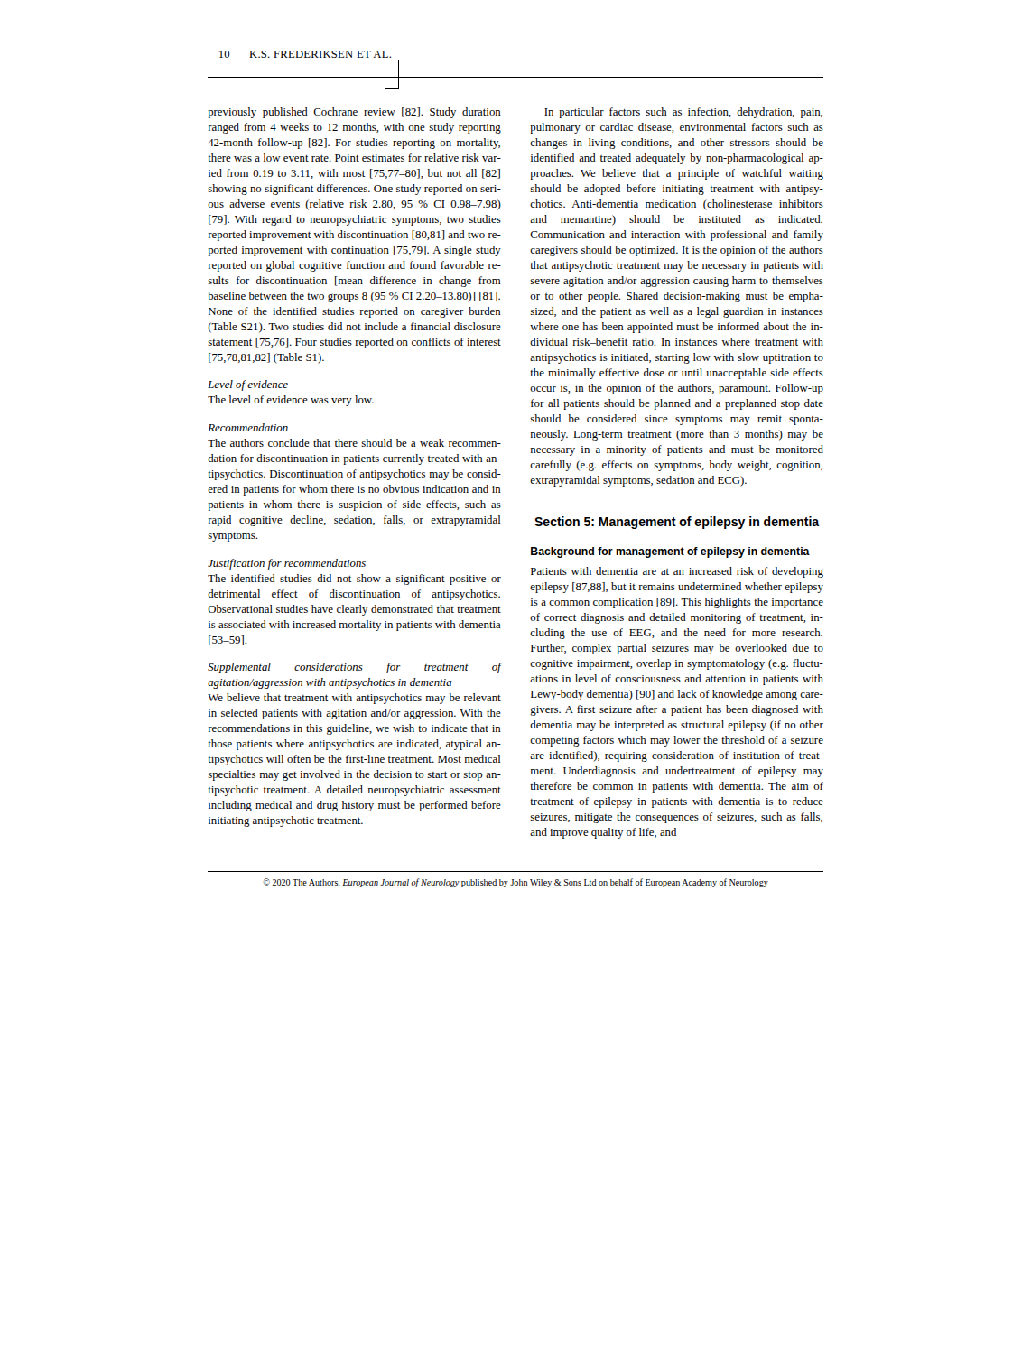10 K.S. FREDERIKSEN ET AL.
previously published Cochrane review [82]. Study duration ranged from 4 weeks to 12 months, with one study reporting 42-month follow-up [82]. For studies reporting on mortality, there was a low event rate. Point estimates for relative risk varied from 0.19 to 3.11, with most [75,77–80], but not all [82] showing no significant differences. One study reported on serious adverse events (relative risk 2.80, 95 % CI 0.98–7.98) [79]. With regard to neuropsychiatric symptoms, two studies reported improvement with discontinuation [80,81] and two reported improvement with continuation [75,79]. A single study reported on global cognitive function and found favorable results for discontinuation [mean difference in change from baseline between the two groups 8 (95 % CI 2.20–13.80)] [81]. None of the identified studies reported on caregiver burden (Table S21). Two studies did not include a financial disclosure statement [75,76]. Four studies reported on conflicts of interest [75,78,81,82] (Table S1).
Level of evidence
The level of evidence was very low.
Recommendation
The authors conclude that there should be a weak recommendation for discontinuation in patients currently treated with antipsychotics. Discontinuation of antipsychotics may be considered in patients for whom there is no obvious indication and in patients in whom there is suspicion of side effects, such as rapid cognitive decline, sedation, falls, or extrapyramidal symptoms.
Justification for recommendations
The identified studies did not show a significant positive or detrimental effect of discontinuation of antipsychotics. Observational studies have clearly demonstrated that treatment is associated with increased mortality in patients with dementia [53–59].
Supplemental considerations for treatment of agitation/aggression with antipsychotics in dementia
We believe that treatment with antipsychotics may be relevant in selected patients with agitation and/or aggression. With the recommendations in this guideline, we wish to indicate that in those patients where antipsychotics are indicated, atypical antipsychotics will often be the first-line treatment. Most medical specialties may get involved in the decision to start or stop antipsychotic treatment. A detailed neuropsychiatric assessment including medical and drug history must be performed before initiating antipsychotic treatment.
In particular factors such as infection, dehydration, pain, pulmonary or cardiac disease, environmental factors such as changes in living conditions, and other stressors should be identified and treated adequately by non-pharmacological approaches. We believe that a principle of watchful waiting should be adopted before initiating treatment with antipsychotics. Anti-dementia medication (cholinesterase inhibitors and memantine) should be instituted as indicated. Communication and interaction with professional and family caregivers should be optimized. It is the opinion of the authors that antipsychotic treatment may be necessary in patients with severe agitation and/or aggression causing harm to themselves or to other people. Shared decision-making must be emphasized, and the patient as well as a legal guardian in instances where one has been appointed must be informed about the individual risk–benefit ratio. In instances where treatment with antipsychotics is initiated, starting low with slow uptitration to the minimally effective dose or until unacceptable side effects occur is, in the opinion of the authors, paramount. Follow-up for all patients should be planned and a preplanned stop date should be considered since symptoms may remit spontaneously. Long-term treatment (more than 3 months) may be necessary in a minority of patients and must be monitored carefully (e.g. effects on symptoms, body weight, cognition, extrapyramidal symptoms, sedation and ECG).
Section 5: Management of epilepsy in dementia
Background for management of epilepsy in dementia
Patients with dementia are at an increased risk of developing epilepsy [87,88], but it remains undetermined whether epilepsy is a common complication [89]. This highlights the importance of correct diagnosis and detailed monitoring of treatment, including the use of EEG, and the need for more research. Further, complex partial seizures may be overlooked due to cognitive impairment, overlap in symptomatology (e.g. fluctuations in level of consciousness and attention in patients with Lewy-body dementia) [90] and lack of knowledge among caregivers. A first seizure after a patient has been diagnosed with dementia may be interpreted as structural epilepsy (if no other competing factors which may lower the threshold of a seizure are identified), requiring consideration of institution of treatment. Underdiagnosis and undertreatment of epilepsy may therefore be common in patients with dementia. The aim of treatment of epilepsy in patients with dementia is to reduce seizures, mitigate the consequences of seizures, such as falls, and improve quality of life, and
© 2020 The Authors. European Journal of Neurology published by John Wiley & Sons Ltd on behalf of European Academy of Neurology